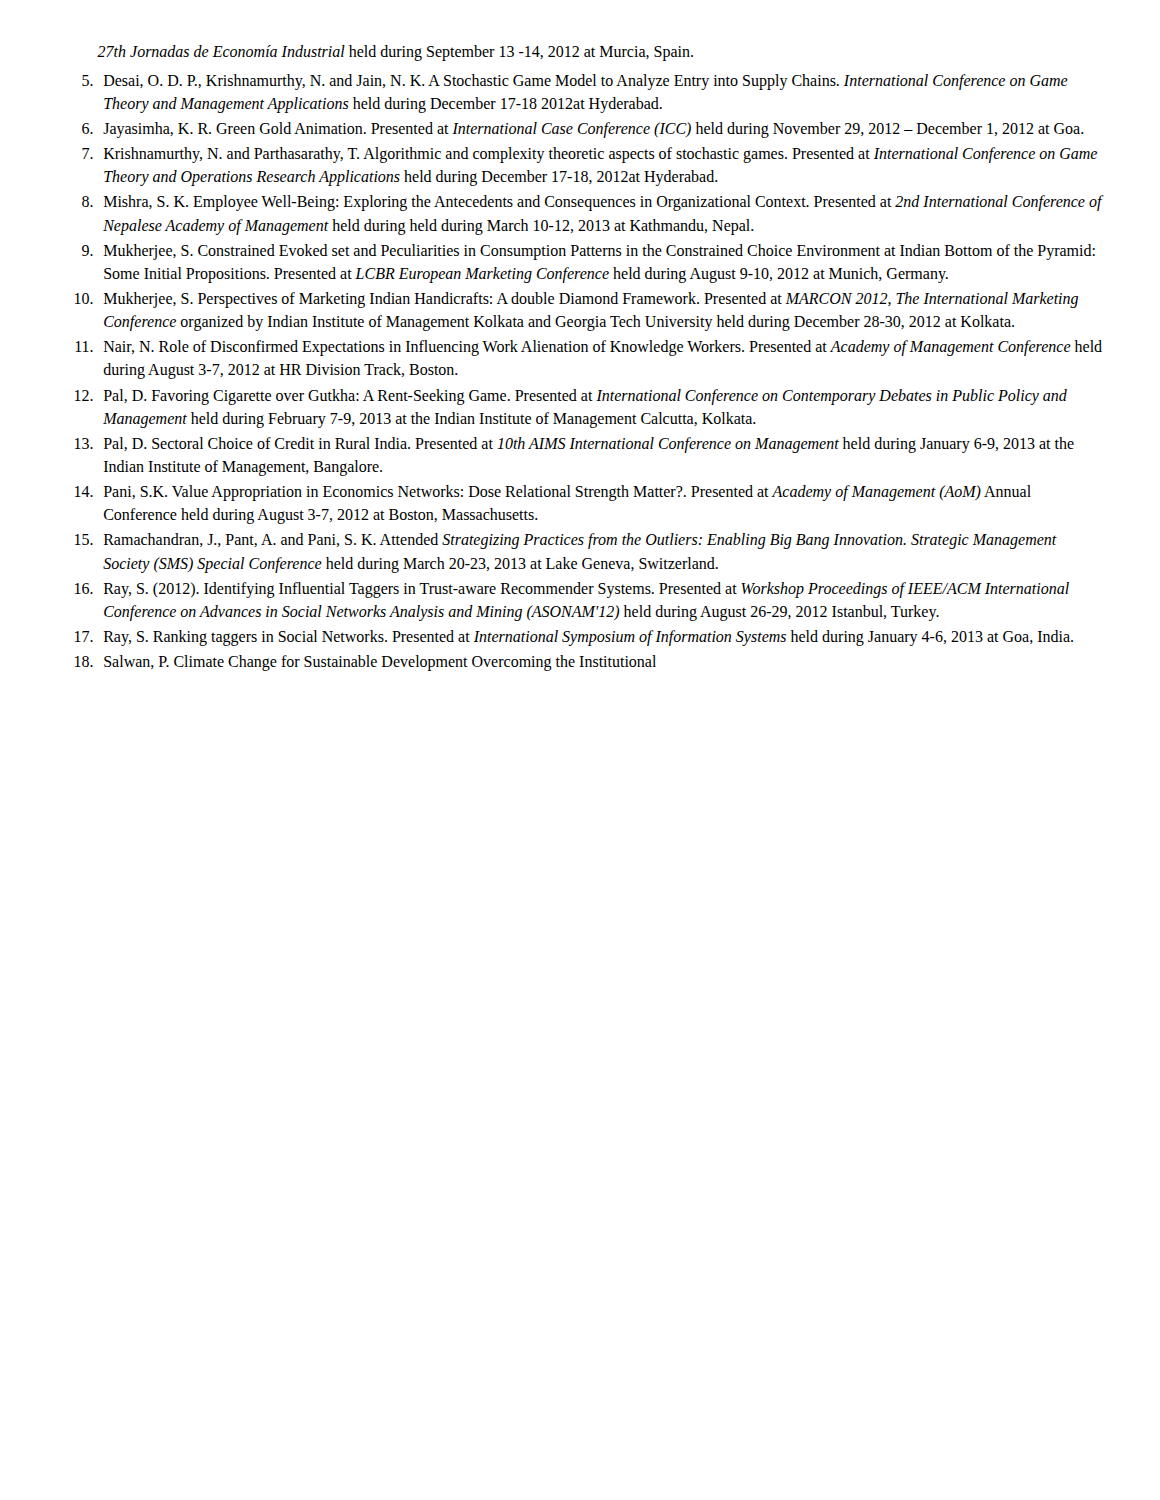27th Jornadas de Economía Industrial held during September 13 -14, 2012 at Murcia, Spain.
Desai, O. D. P., Krishnamurthy, N. and Jain, N. K. A Stochastic Game Model to Analyze Entry into Supply Chains. International Conference on Game Theory and Management Applications held during December 17-18 2012at Hyderabad.
Jayasimha, K. R. Green Gold Animation. Presented at International Case Conference (ICC) held during November 29, 2012 – December 1, 2012 at Goa.
Krishnamurthy, N. and Parthasarathy, T. Algorithmic and complexity theoretic aspects of stochastic games. Presented at International Conference on Game Theory and Operations Research Applications held during December 17-18, 2012at Hyderabad.
Mishra, S. K. Employee Well-Being: Exploring the Antecedents and Consequences in Organizational Context. Presented at 2nd International Conference of Nepalese Academy of Management held during held during March 10-12, 2013 at Kathmandu, Nepal.
Mukherjee, S. Constrained Evoked set and Peculiarities in Consumption Patterns in the Constrained Choice Environment at Indian Bottom of the Pyramid: Some Initial Propositions. Presented at LCBR European Marketing Conference held during August 9-10, 2012 at Munich, Germany.
Mukherjee, S. Perspectives of Marketing Indian Handicrafts: A double Diamond Framework. Presented at MARCON 2012, The International Marketing Conference organized by Indian Institute of Management Kolkata and Georgia Tech University held during December 28-30, 2012 at Kolkata.
Nair, N. Role of Disconfirmed Expectations in Influencing Work Alienation of Knowledge Workers. Presented at Academy of Management Conference held during August 3-7, 2012 at HR Division Track, Boston.
Pal, D. Favoring Cigarette over Gutkha: A Rent-Seeking Game. Presented at International Conference on Contemporary Debates in Public Policy and Management held during February 7-9, 2013 at the Indian Institute of Management Calcutta, Kolkata.
Pal, D. Sectoral Choice of Credit in Rural India. Presented at 10th AIMS International Conference on Management held during January 6-9, 2013 at the Indian Institute of Management, Bangalore.
Pani, S.K. Value Appropriation in Economics Networks: Dose Relational Strength Matter?. Presented at Academy of Management (AoM) Annual Conference held during August 3-7, 2012 at Boston, Massachusetts.
Ramachandran, J., Pant, A. and Pani, S. K. Attended Strategizing Practices from the Outliers: Enabling Big Bang Innovation. Strategic Management Society (SMS) Special Conference held during March 20-23, 2013 at Lake Geneva, Switzerland.
Ray, S. (2012). Identifying Influential Taggers in Trust-aware Recommender Systems. Presented at Workshop Proceedings of IEEE/ACM International Conference on Advances in Social Networks Analysis and Mining (ASONAM'12) held during August 26-29, 2012 Istanbul, Turkey.
Ray, S. Ranking taggers in Social Networks. Presented at International Symposium of Information Systems held during January 4-6, 2013 at Goa, India.
Salwan, P. Climate Change for Sustainable Development Overcoming the Institutional